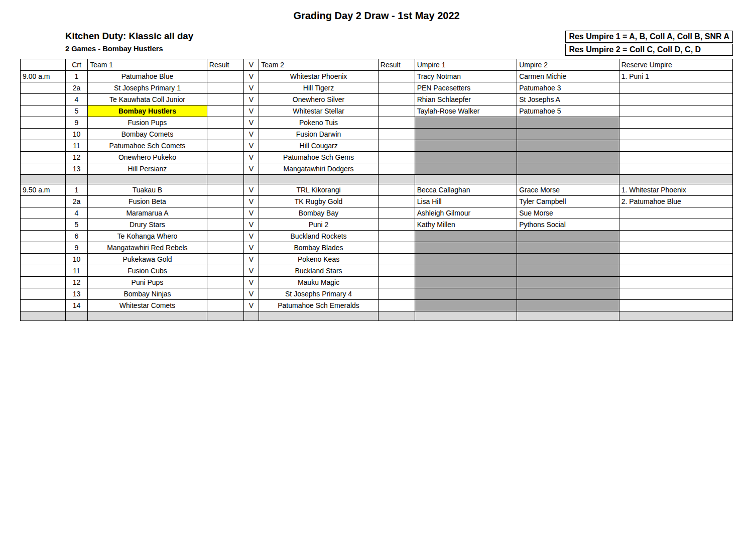Grading Day 2 Draw - 1st May 2022
Kitchen Duty: Klassic all day
2 Games - Bombay Hustlers
Res Umpire 1 = A, B, Coll A, Coll B, SNR A
Res Umpire 2 = Coll C, Coll D, C, D
| | Crt | Team 1 | Result | V | Team 2 | Result | Umpire 1 | Umpire 2 | Reserve Umpire |
| --- | --- | --- | --- | --- | --- | --- | --- | --- | --- |
| 9.00 a.m | 1 | Patumahoe Blue | | V | Whitestar Phoenix | | Tracy Notman | Carmen Michie | 1. Puni 1 |
| | 2a | St Josephs Primary 1 | | V | Hill Tigerz | | PEN Pacesetters | Patumahoe 3 | |
| | 4 | Te Kauwhata Coll Junior | | V | Onewhero Silver | | Rhian Schlaepfer | St Josephs A | |
| | 5 | Bombay Hustlers | | V | Whitestar Stellar | | Taylah-Rose Walker | Patumahoe 5 | |
| | 9 | Fusion Pups | | V | Pokeno Tuis | | | | |
| | 10 | Bombay Comets | | V | Fusion Darwin | | | | |
| | 11 | Patumahoe Sch Comets | | V | Hill Cougarz | | | | |
| | 12 | Onewhero Pukeko | | V | Patumahoe Sch Gems | | | | |
| | 13 | Hill Persianz | | V | Mangatawhiri Dodgers | | | | |
| 9.50 a.m | 1 | Tuakau B | | V | TRL Kikorangi | | Becca Callaghan | Grace Morse | 1. Whitestar Phoenix |
| | 2a | Fusion Beta | | V | TK Rugby Gold | | Lisa Hill | Tyler Campbell | 2. Patumahoe Blue |
| | 4 | Maramarua A | | V | Bombay Bay | | Ashleigh Gilmour | Sue Morse | |
| | 5 | Drury Stars | | V | Puni 2 | | Kathy Millen | Pythons Social | |
| | 6 | Te Kohanga Whero | | V | Buckland Rockets | | | | |
| | 9 | Mangatawhiri Red Rebels | | V | Bombay Blades | | | | |
| | 10 | Pukekawa Gold | | V | Pokeno Keas | | | | |
| | 11 | Fusion Cubs | | V | Buckland Stars | | | | |
| | 12 | Puni Pups | | V | Mauku Magic | | | | |
| | 13 | Bombay Ninjas | | V | St Josephs Primary 4 | | | | |
| | 14 | Whitestar Comets | | V | Patumahoe Sch Emeralds | | | | |